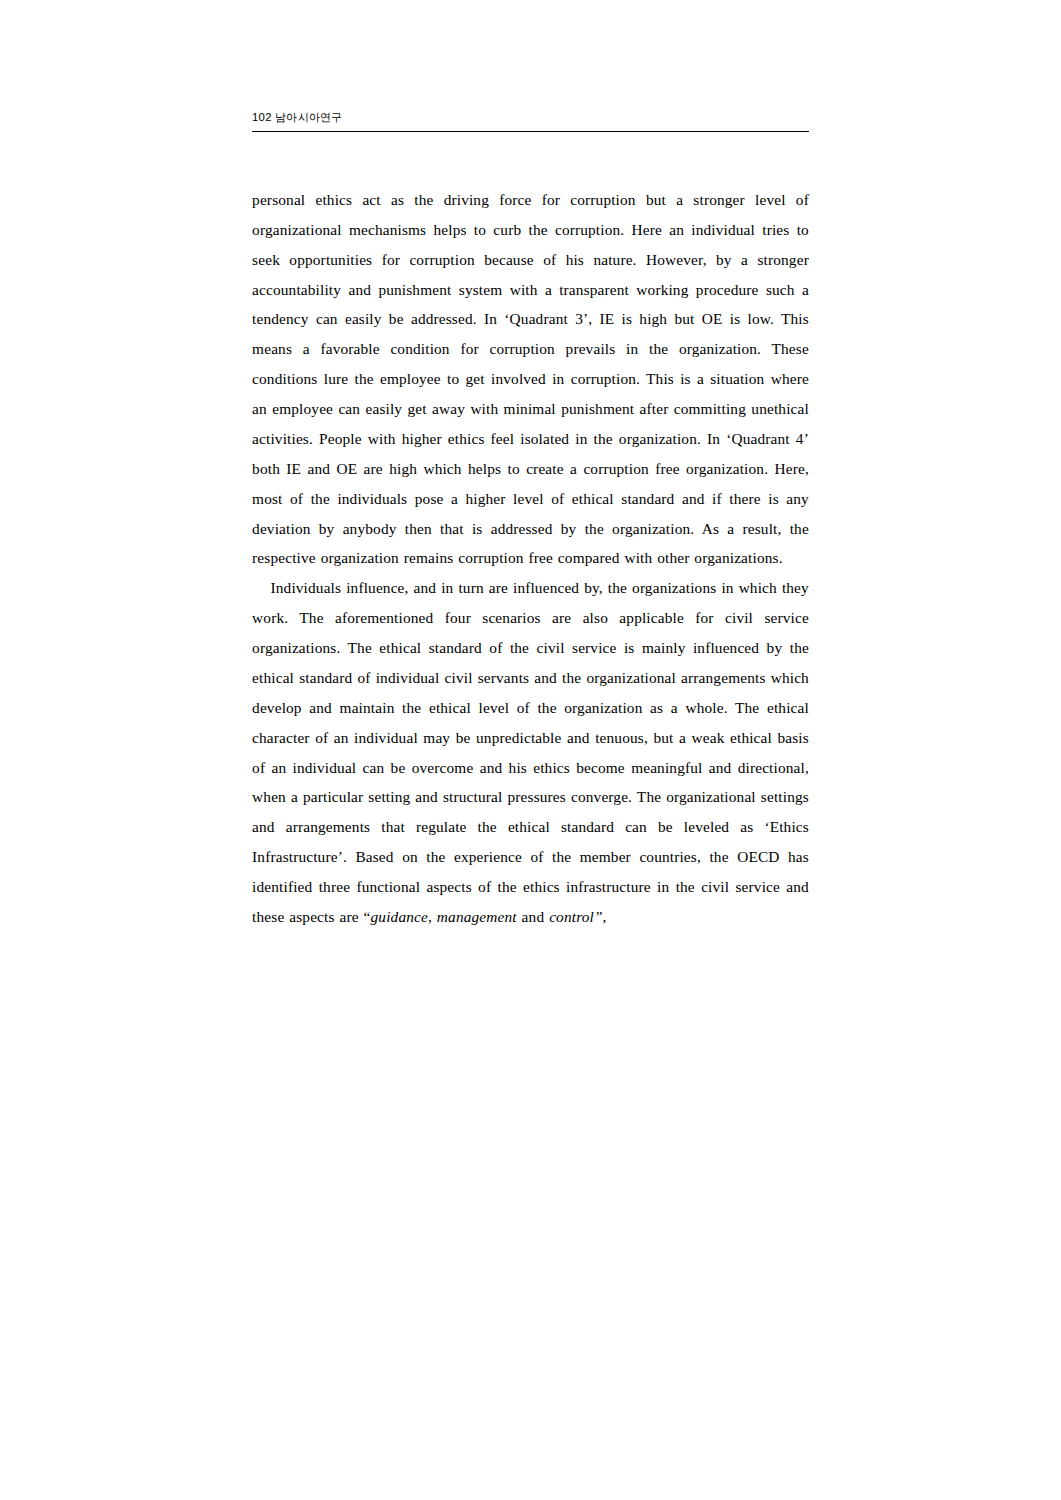102 남아시아연구
personal ethics act as the driving force for corruption but a stronger level of organizational mechanisms helps to curb the corruption. Here an individual tries to seek opportunities for corruption because of his nature. However, by a stronger accountability and punishment system with a transparent working procedure such a tendency can easily be addressed. In ‘Quadrant 3’, IE is high but OE is low. This means a favorable condition for corruption prevails in the organization. These conditions lure the employee to get involved in corruption. This is a situation where an employee can easily get away with minimal punishment after committing unethical activities. People with higher ethics feel isolated in the organization. In ‘Quadrant 4’ both IE and OE are high which helps to create a corruption free organization. Here, most of the individuals pose a higher level of ethical standard and if there is any deviation by anybody then that is addressed by the organization. As a result, the respective organization remains corruption free compared with other organizations.
Individuals influence, and in turn are influenced by, the organizations in which they work. The aforementioned four scenarios are also applicable for civil service organizations. The ethical standard of the civil service is mainly influenced by the ethical standard of individual civil servants and the organizational arrangements which develop and maintain the ethical level of the organization as a whole. The ethical character of an individual may be unpredictable and tenuous, but a weak ethical basis of an individual can be overcome and his ethics become meaningful and directional, when a particular setting and structural pressures converge. The organizational settings and arrangements that regulate the ethical standard can be leveled as ‘Ethics Infrastructure’. Based on the experience of the member countries, the OECD has identified three functional aspects of the ethics infrastructure in the civil service and these aspects are “guidance, management and control”,